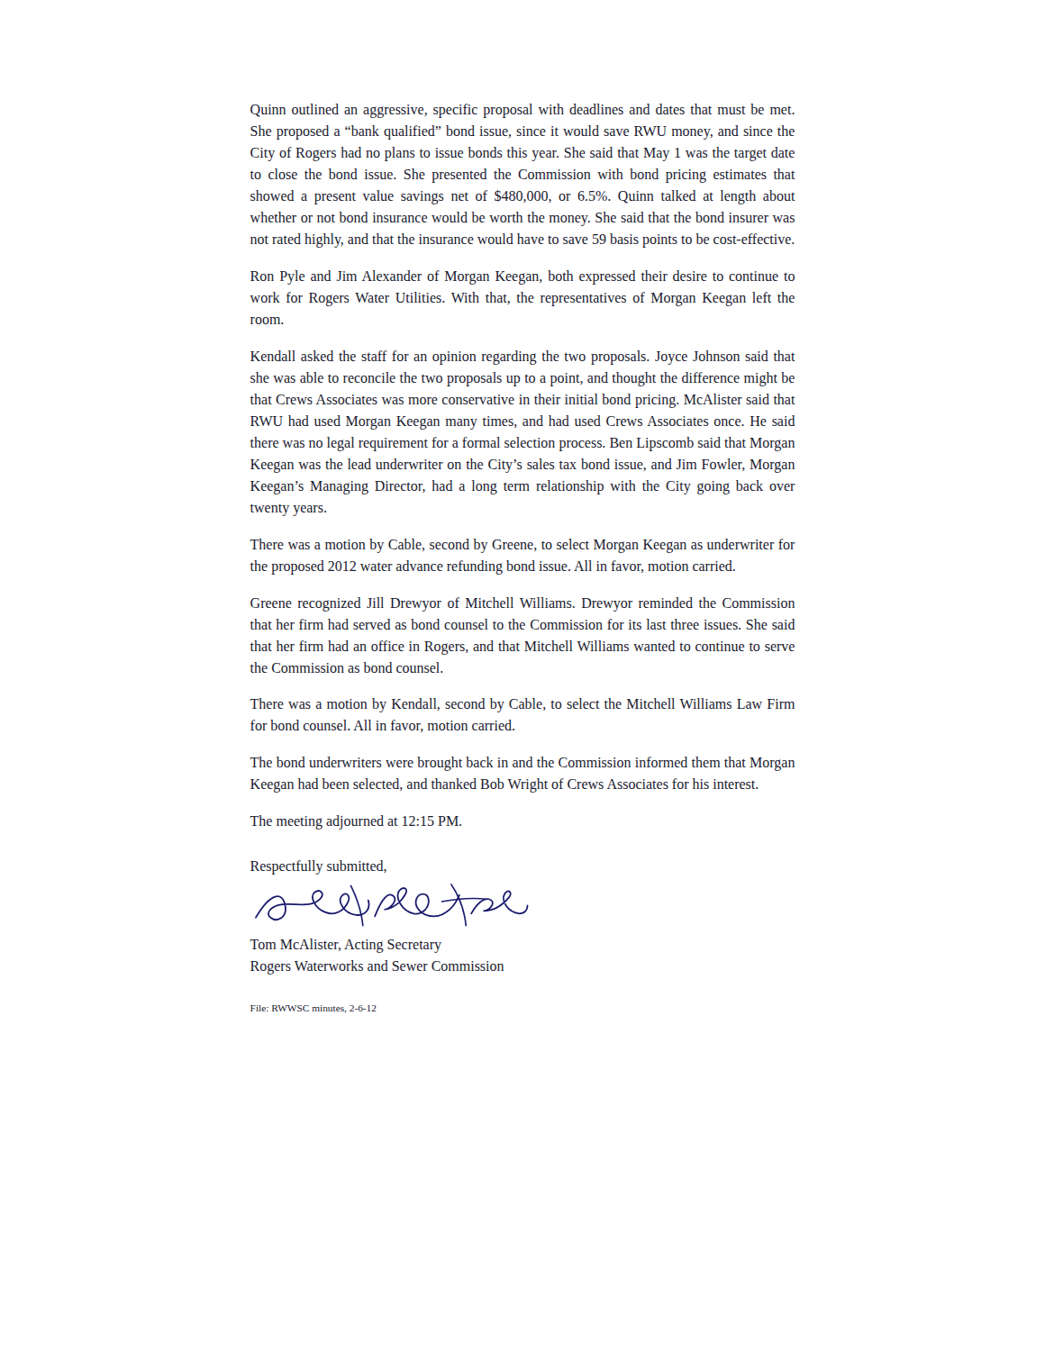Quinn outlined an aggressive, specific proposal with deadlines and dates that must be met. She proposed a “bank qualified” bond issue, since it would save RWU money, and since the City of Rogers had no plans to issue bonds this year. She said that May 1 was the target date to close the bond issue. She presented the Commission with bond pricing estimates that showed a present value savings net of $480,000, or 6.5%. Quinn talked at length about whether or not bond insurance would be worth the money. She said that the bond insurer was not rated highly, and that the insurance would have to save 59 basis points to be cost-effective.
Ron Pyle and Jim Alexander of Morgan Keegan, both expressed their desire to continue to work for Rogers Water Utilities. With that, the representatives of Morgan Keegan left the room.
Kendall asked the staff for an opinion regarding the two proposals. Joyce Johnson said that she was able to reconcile the two proposals up to a point, and thought the difference might be that Crews Associates was more conservative in their initial bond pricing. McAlister said that RWU had used Morgan Keegan many times, and had used Crews Associates once. He said there was no legal requirement for a formal selection process. Ben Lipscomb said that Morgan Keegan was the lead underwriter on the City’s sales tax bond issue, and Jim Fowler, Morgan Keegan’s Managing Director, had a long term relationship with the City going back over twenty years.
There was a motion by Cable, second by Greene, to select Morgan Keegan as underwriter for the proposed 2012 water advance refunding bond issue. All in favor, motion carried.
Greene recognized Jill Drewyor of Mitchell Williams. Drewyor reminded the Commission that her firm had served as bond counsel to the Commission for its last three issues. She said that her firm had an office in Rogers, and that Mitchell Williams wanted to continue to serve the Commission as bond counsel.
There was a motion by Kendall, second by Cable, to select the Mitchell Williams Law Firm for bond counsel. All in favor, motion carried.
The bond underwriters were brought back in and the Commission informed them that Morgan Keegan had been selected, and thanked Bob Wright of Crews Associates for his interest.
The meeting adjourned at 12:15 PM.
Respectfully submitted,
Tom McAlister, Acting Secretary
Rogers Waterworks and Sewer Commission
File: RWWSC minutes, 2-6-12